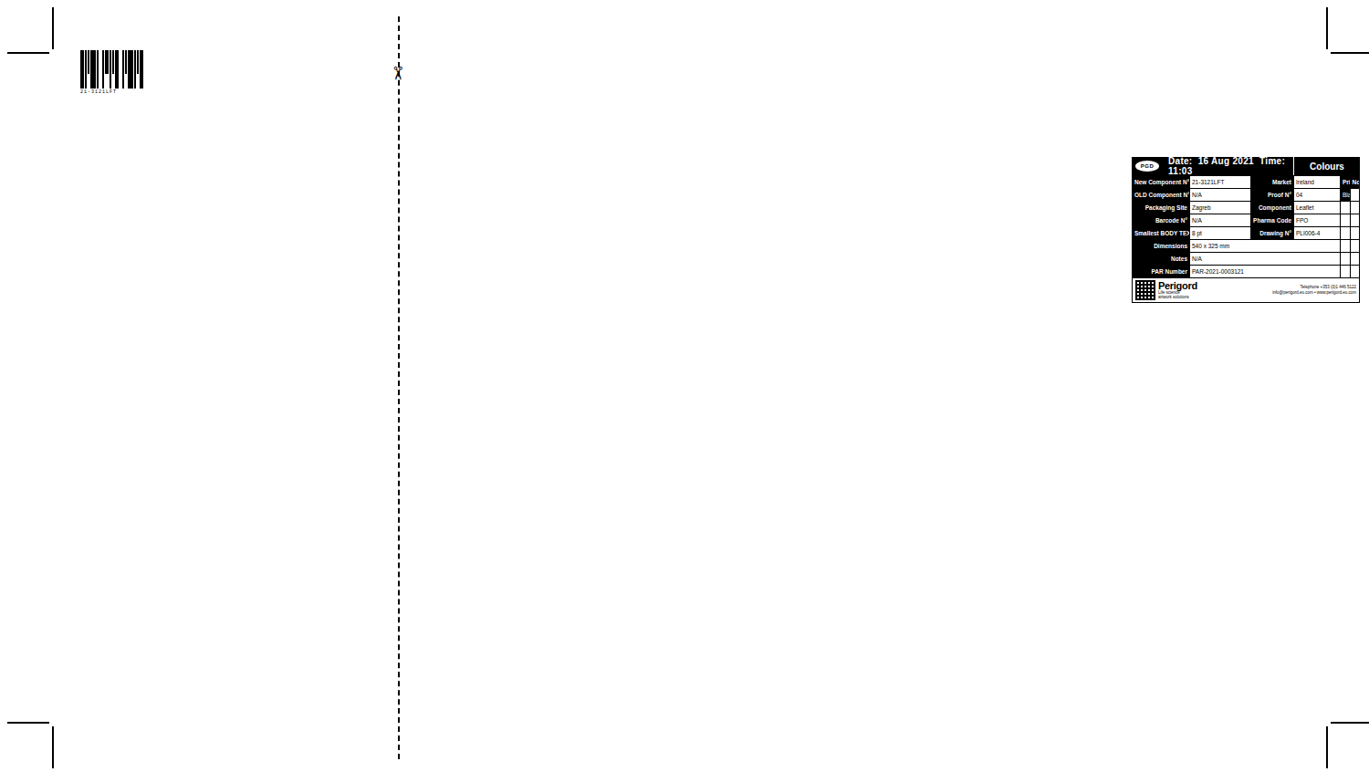✂
21-3121LFT
PGD
Date: 16 Aug 2021 Time: 11:03
Colours
| New Component N° | 21-3121LFT | Market | Ireland | Printing | Non-Printing |
| OLD Component N° | N/A | Proof N° | 04 | Black | |
| Packaging Site | Zagreb | Component | Leaflet | | |
| Barcode N° | N/A | Pharma Code | FPO | | |
| Smallest BODY TEXT Size | 8 pt | Drawing N° | PLI006-4 | | |
| Dimensions | 540 x 325 mm | | |
| Notes | N/A | | |
| PAR Number | PAR-2021-0003121 | | |
Perigord Life science
artwork solutions
Telephone +353 (0)1 446 5122
info@perigord.eu.com • www.perigord.eu.com